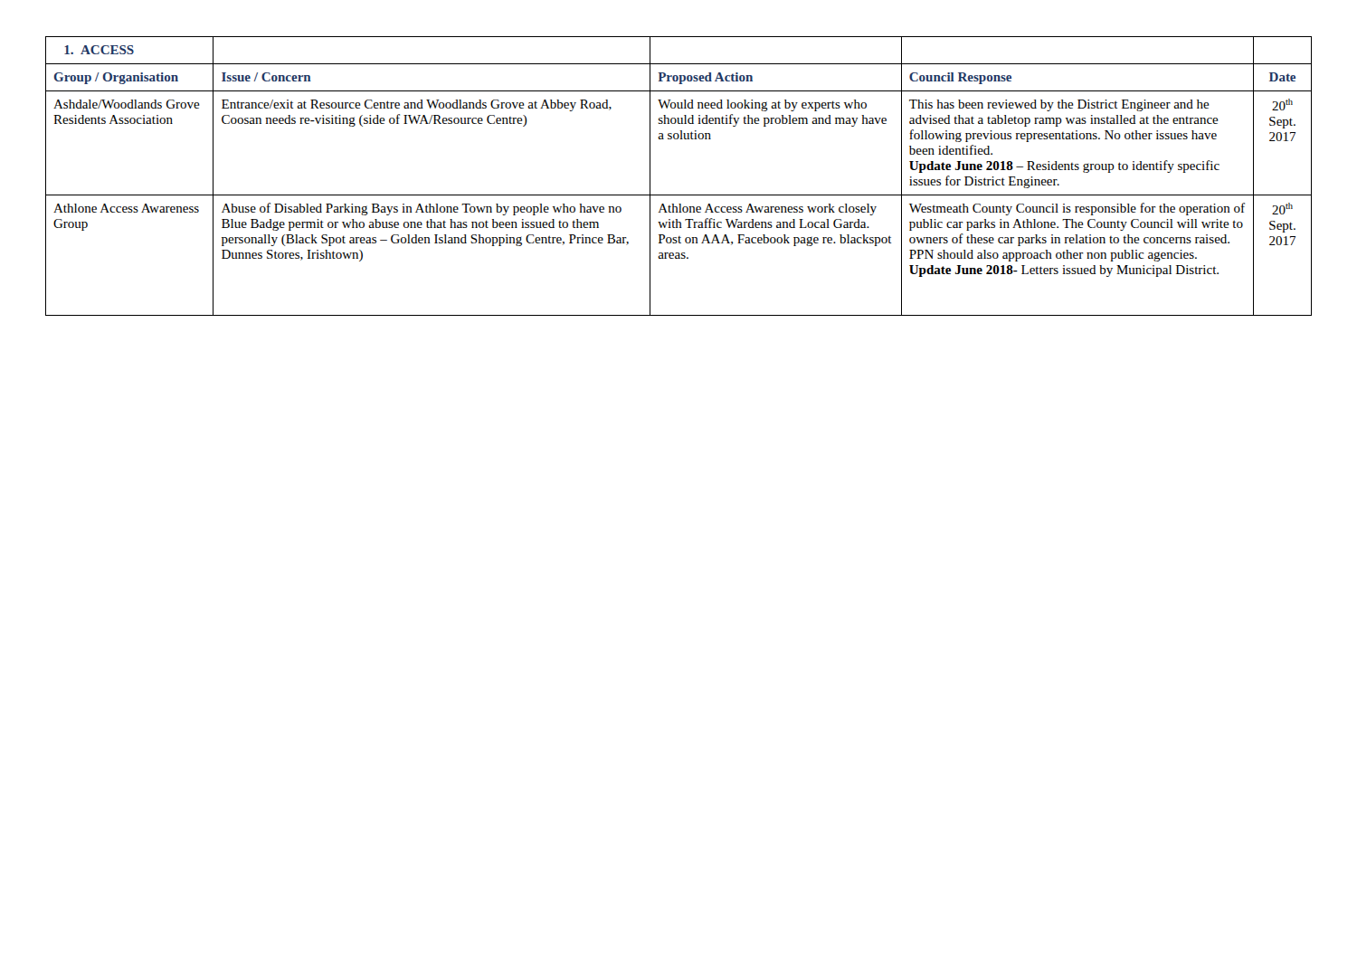| 1. ACCESS | | | | |
| Group / Organisation | Issue / Concern | Proposed Action | Council Response | Date |
| Ashdale/Woodlands Grove Residents Association | Entrance/exit at Resource Centre and Woodlands Grove at Abbey Road, Coosan needs re-visiting (side of IWA/Resource Centre) | Would need looking at by experts who should identify the problem and may have a solution | This has been reviewed by the District Engineer and he advised that a tabletop ramp was installed at the entrance following previous representations. No other issues have been identified. Update June 2018 – Residents group to identify specific issues for District Engineer. | 20 th Sept. 2017 |
| Athlone Access Awareness Group | Abuse of Disabled Parking Bays in Athlone Town by people who have no Blue Badge permit or who abuse one that has not been issued to them personally (Black Spot areas – Golden Island Shopping Centre, Prince Bar, Dunnes Stores, Irishtown) | Athlone Access Awareness work closely with Traffic Wardens and Local Garda. Post on AAA, Facebook page re. blackspot areas. | Westmeath County Council is responsible for the operation of public car parks in Athlone. The County Council will write to owners of these car parks in relation to the concerns raised. PPN should also approach other non public agencies. Update June 2018- Letters issued by Municipal District. | 20 th Sept. 2017 |